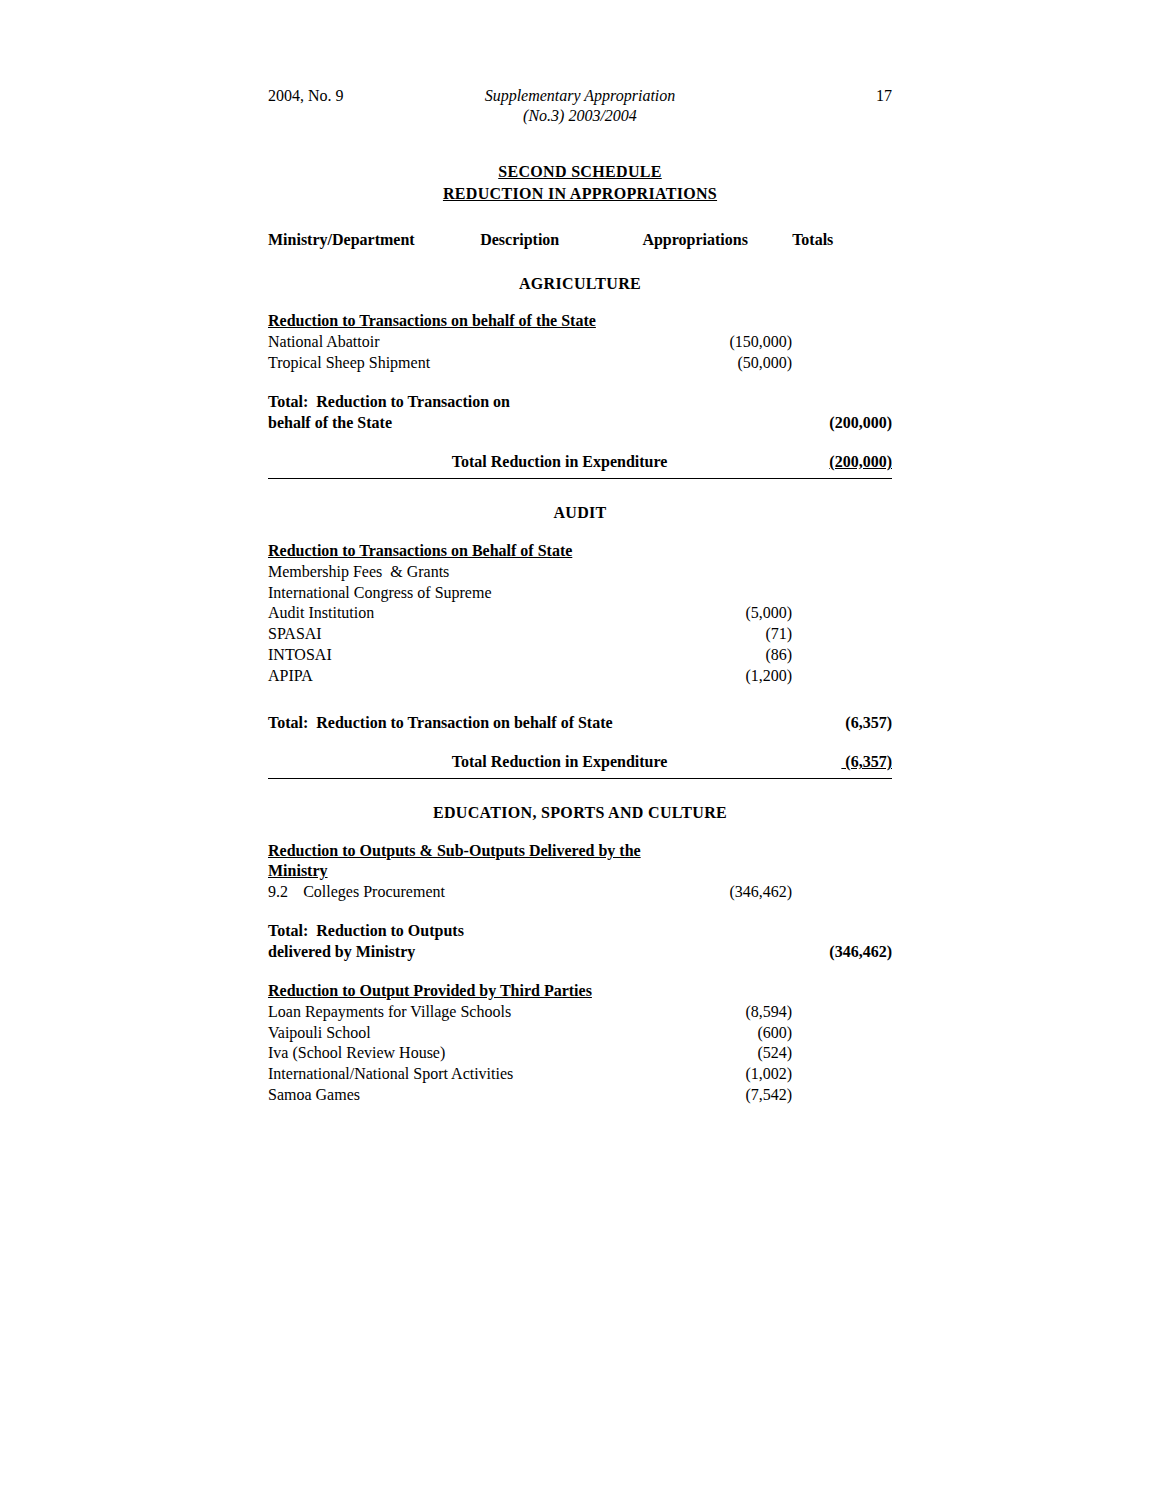| 2004, No. 9 | Supplementary Appropriation (No.3) 2003/2004 | 17 |
SECOND SCHEDULE
REDUCTION IN APPROPRIATIONS
| Ministry/Department | Description | Appropriations | Totals |
| --- | --- | --- | --- |
AGRICULTURE
| Reduction to Transactions on behalf of the State | | |
| National Abattoir | (150,000) | |
| Tropical Sheep Shipment | (50,000) | |
| Total: Reduction to Transaction on | | |
| behalf of the State | | (200,000) |
| Total Reduction in Expenditure | | (200,000) |
AUDIT
| Reduction to Transactions on Behalf of State | | |
| Membership Fees & Grants | | |
| International Congress of Supreme | | |
| Audit Institution | (5,000) | |
| SPASAI | (71) | |
| INTOSAI | (86) | |
| APIPA | (1,200) | |
| Total: Reduction to Transaction on behalf of State | | (6,357) |
| Total Reduction in Expenditure | | (6,357) |
EDUCATION, SPORTS AND CULTURE
| Reduction to Outputs & Sub-Outputs Delivered by the Ministry | | |
| 9.2 Colleges Procurement | (346,462) | |
| Total: Reduction to Outputs | | |
| delivered by Ministry | | (346,462) |
| Reduction to Output Provided by Third Parties | | |
| Loan Repayments for Village Schools | (8,594) | |
| Vaipouli School | (600) | |
| Iva (School Review House) | (524) | |
| International/National Sport Activities | (1,002) | |
| Samoa Games | (7,542) | |